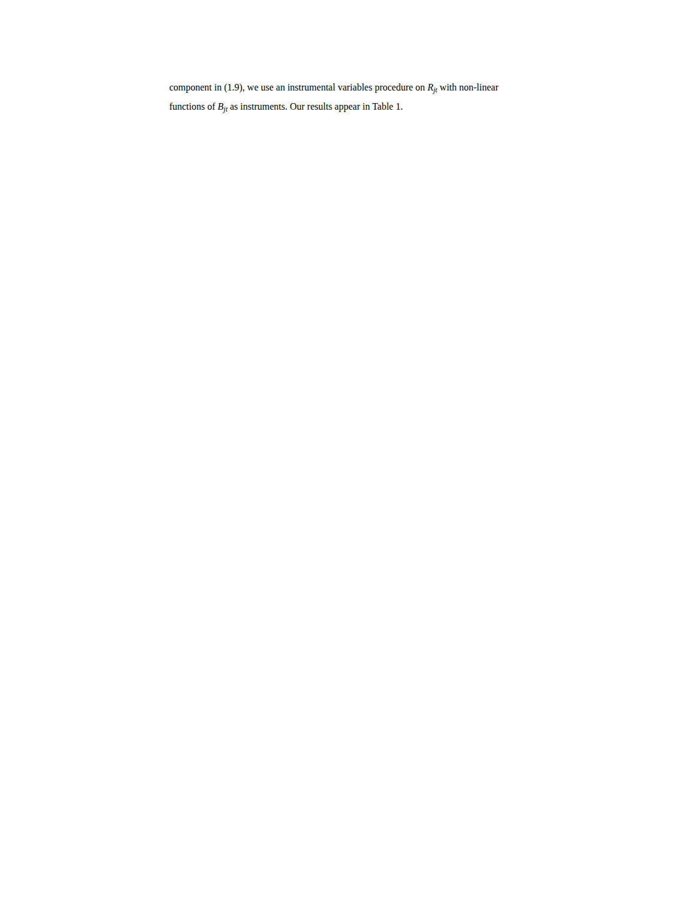component in (1.9), we use an instrumental variables procedure on Rjt with non-linear functions of Bjt as instruments. Our results appear in Table 1.